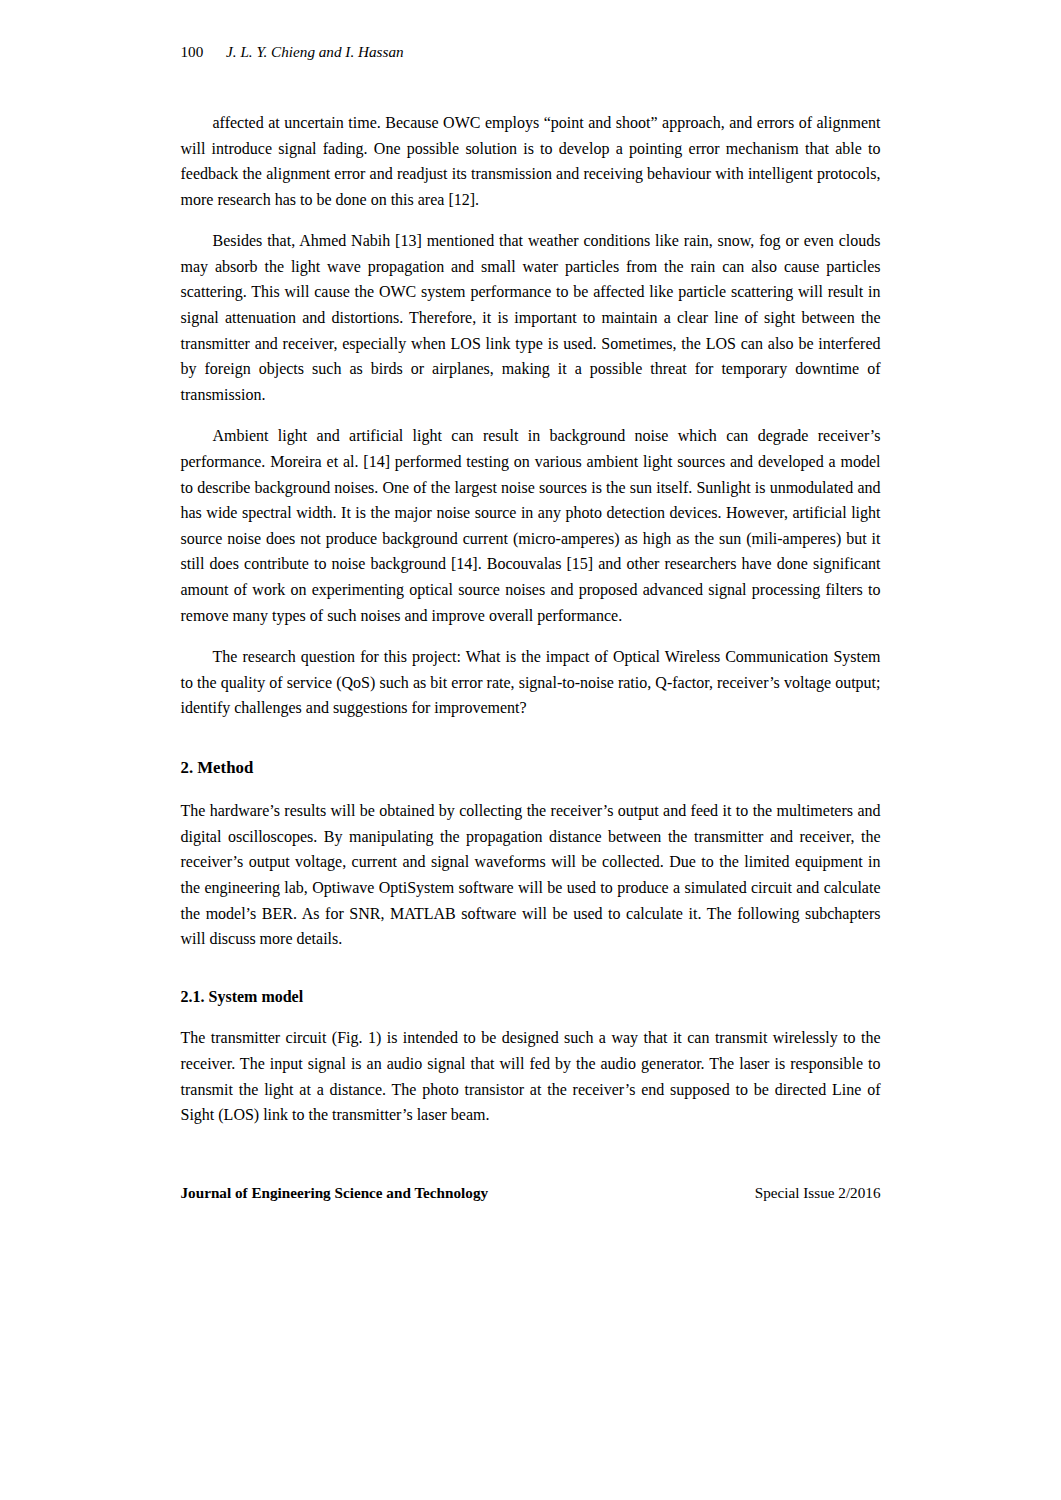100 J. L. Y. Chieng and I. Hassan
affected at uncertain time. Because OWC employs “point and shoot” approach, and errors of alignment will introduce signal fading. One possible solution is to develop a pointing error mechanism that able to feedback the alignment error and readjust its transmission and receiving behaviour with intelligent protocols, more research has to be done on this area [12].
Besides that, Ahmed Nabih [13] mentioned that weather conditions like rain, snow, fog or even clouds may absorb the light wave propagation and small water particles from the rain can also cause particles scattering. This will cause the OWC system performance to be affected like particle scattering will result in signal attenuation and distortions. Therefore, it is important to maintain a clear line of sight between the transmitter and receiver, especially when LOS link type is used. Sometimes, the LOS can also be interfered by foreign objects such as birds or airplanes, making it a possible threat for temporary downtime of transmission.
Ambient light and artificial light can result in background noise which can degrade receiver’s performance. Moreira et al. [14] performed testing on various ambient light sources and developed a model to describe background noises. One of the largest noise sources is the sun itself. Sunlight is unmodulated and has wide spectral width. It is the major noise source in any photo detection devices. However, artificial light source noise does not produce background current (micro-amperes) as high as the sun (mili-amperes) but it still does contribute to noise background [14]. Bocouvalas [15] and other researchers have done significant amount of work on experimenting optical source noises and proposed advanced signal processing filters to remove many types of such noises and improve overall performance.
The research question for this project: What is the impact of Optical Wireless Communication System to the quality of service (QoS) such as bit error rate, signal-to-noise ratio, Q-factor, receiver’s voltage output; identify challenges and suggestions for improvement?
2. Method
The hardware’s results will be obtained by collecting the receiver’s output and feed it to the multimeters and digital oscilloscopes. By manipulating the propagation distance between the transmitter and receiver, the receiver’s output voltage, current and signal waveforms will be collected. Due to the limited equipment in the engineering lab, Optiwave OptiSystem software will be used to produce a simulated circuit and calculate the model’s BER. As for SNR, MATLAB software will be used to calculate it. The following subchapters will discuss more details.
2.1. System model
The transmitter circuit (Fig. 1) is intended to be designed such a way that it can transmit wirelessly to the receiver. The input signal is an audio signal that will fed by the audio generator. The laser is responsible to transmit the light at a distance. The photo transistor at the receiver’s end supposed to be directed Line of Sight (LOS) link to the transmitter’s laser beam.
Journal of Engineering Science and Technology Special Issue 2/2016